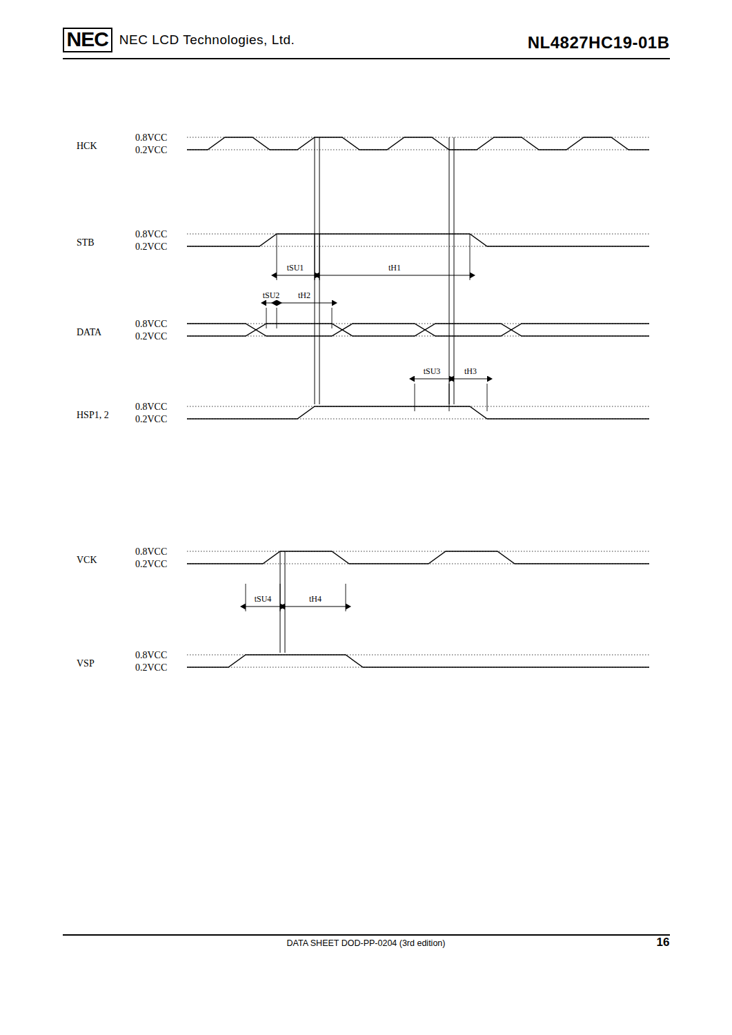NEC NEC LCD Technologies, Ltd.
NL4827HC19-01B
HCK 0.8VCC 0.2VCC STB 0.8VCC 0.2VCC tSU1 tH1 DATA 0.8VCC 0.2VCC tSU2 tH2 HSP1, 2 0.8VCC 0.2VCC tSU3 tH3 VCK 0.8VCC 0.2VCC tSU4 tH4 VSP 0.8VCC 0.2VCC
DATA SHEET DOD-PP-0204 (3rd edition) 16